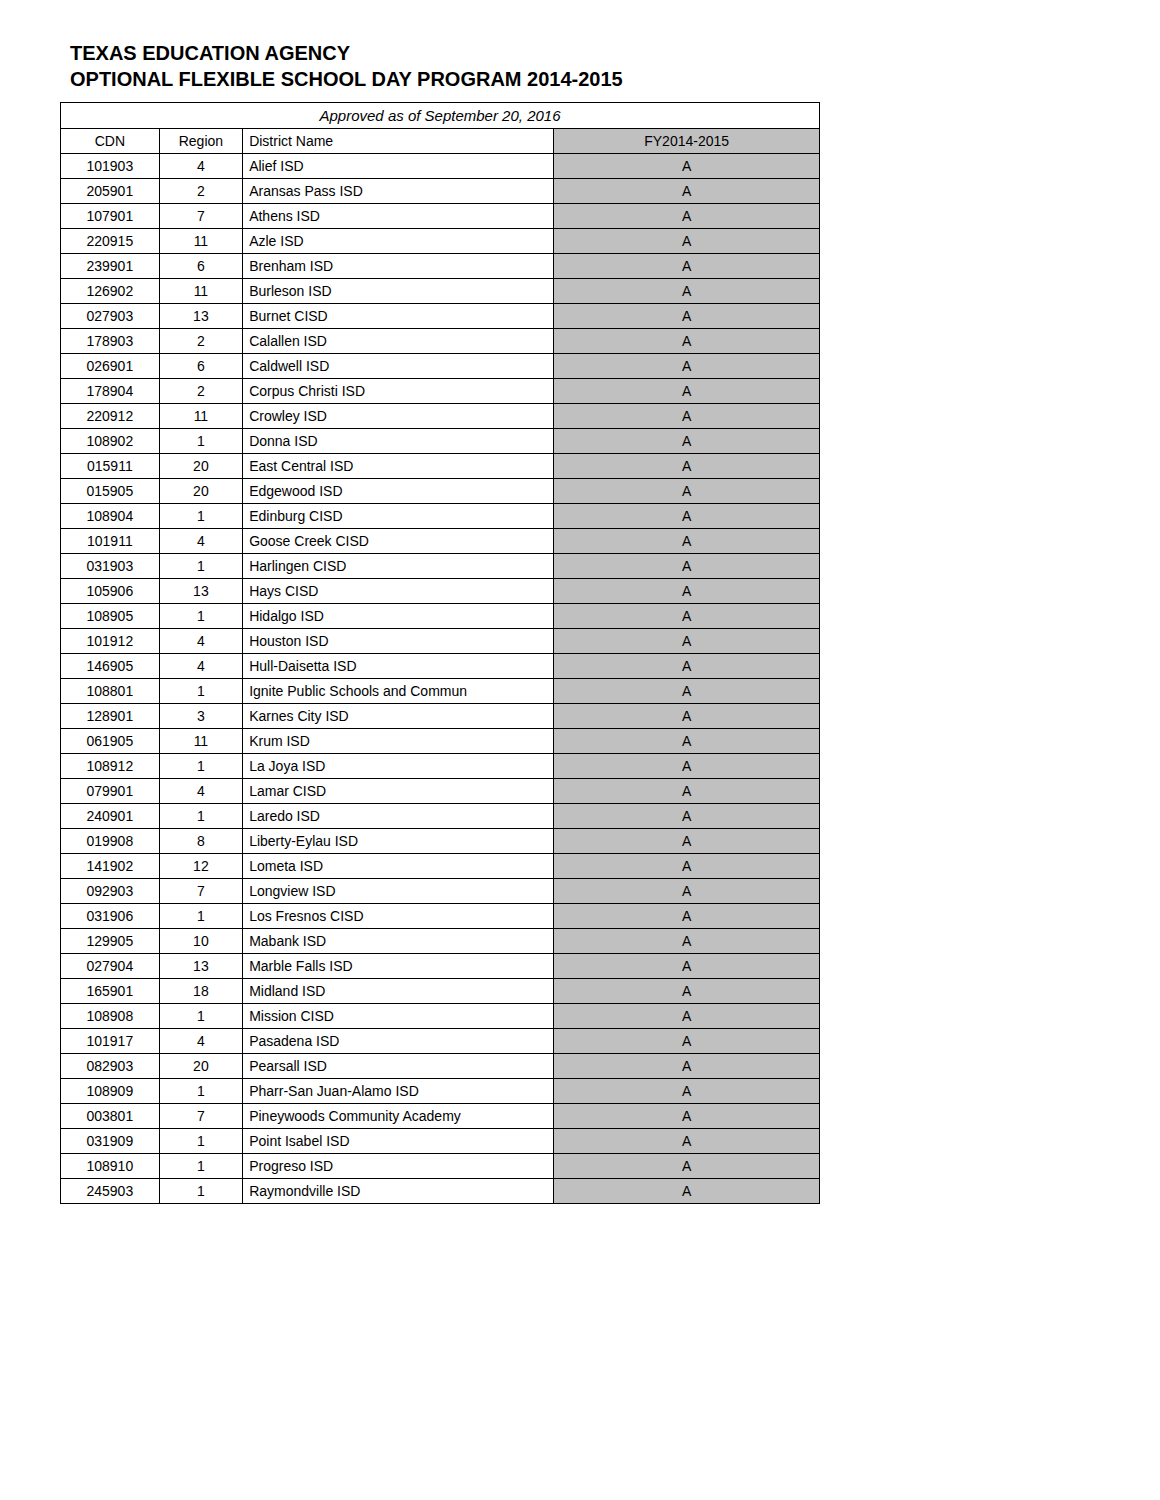TEXAS EDUCATION AGENCY
OPTIONAL FLEXIBLE SCHOOL DAY PROGRAM 2014-2015
Approved as of September 20, 2016
| CDN | Region | District Name | FY2014-2015 |
| --- | --- | --- | --- |
| 101903 | 4 | Alief ISD | A |
| 205901 | 2 | Aransas Pass ISD | A |
| 107901 | 7 | Athens ISD | A |
| 220915 | 11 | Azle ISD | A |
| 239901 | 6 | Brenham ISD | A |
| 126902 | 11 | Burleson ISD | A |
| 027903 | 13 | Burnet CISD | A |
| 178903 | 2 | Calallen ISD | A |
| 026901 | 6 | Caldwell ISD | A |
| 178904 | 2 | Corpus Christi ISD | A |
| 220912 | 11 | Crowley ISD | A |
| 108902 | 1 | Donna ISD | A |
| 015911 | 20 | East Central ISD | A |
| 015905 | 20 | Edgewood ISD | A |
| 108904 | 1 | Edinburg CISD | A |
| 101911 | 4 | Goose Creek CISD | A |
| 031903 | 1 | Harlingen CISD | A |
| 105906 | 13 | Hays CISD | A |
| 108905 | 1 | Hidalgo ISD | A |
| 101912 | 4 | Houston ISD | A |
| 146905 | 4 | Hull-Daisetta ISD | A |
| 108801 | 1 | Ignite Public Schools and Commun | A |
| 128901 | 3 | Karnes City ISD | A |
| 061905 | 11 | Krum ISD | A |
| 108912 | 1 | La Joya ISD | A |
| 079901 | 4 | Lamar CISD | A |
| 240901 | 1 | Laredo ISD | A |
| 019908 | 8 | Liberty-Eylau ISD | A |
| 141902 | 12 | Lometa ISD | A |
| 092903 | 7 | Longview ISD | A |
| 031906 | 1 | Los Fresnos CISD | A |
| 129905 | 10 | Mabank ISD | A |
| 027904 | 13 | Marble Falls ISD | A |
| 165901 | 18 | Midland ISD | A |
| 108908 | 1 | Mission CISD | A |
| 101917 | 4 | Pasadena ISD | A |
| 082903 | 20 | Pearsall ISD | A |
| 108909 | 1 | Pharr-San Juan-Alamo ISD | A |
| 003801 | 7 | Pineywoods Community Academy | A |
| 031909 | 1 | Point Isabel ISD | A |
| 108910 | 1 | Progreso ISD | A |
| 245903 | 1 | Raymondville ISD | A |